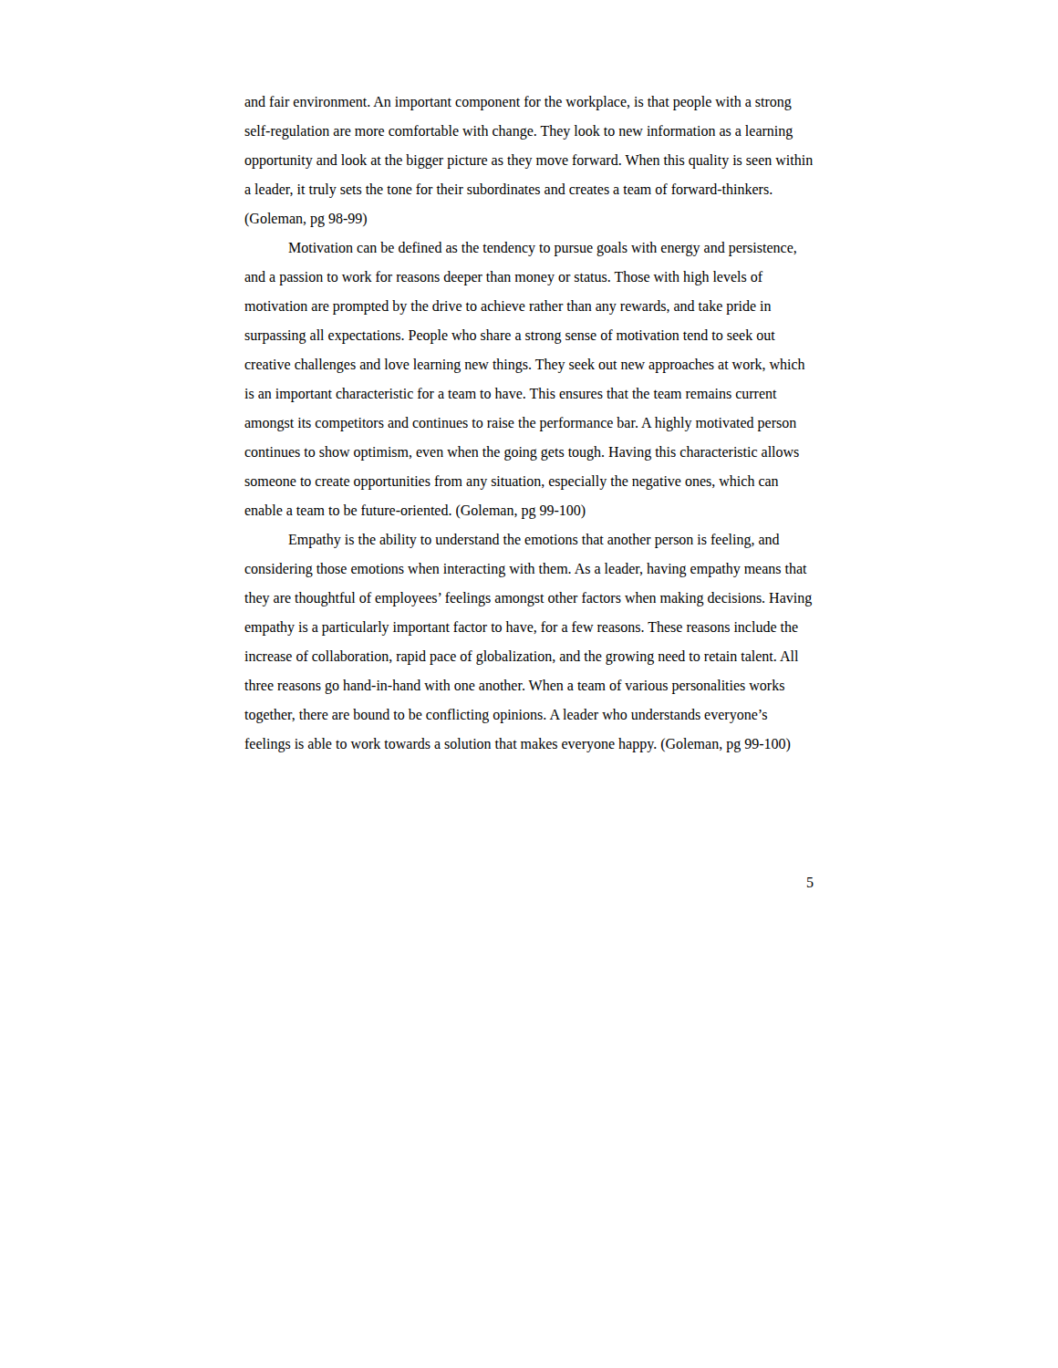and fair environment. An important component for the workplace, is that people with a strong self-regulation are more comfortable with change. They look to new information as a learning opportunity and look at the bigger picture as they move forward. When this quality is seen within a leader, it truly sets the tone for their subordinates and creates a team of forward-thinkers. (Goleman, pg 98-99)
Motivation can be defined as the tendency to pursue goals with energy and persistence, and a passion to work for reasons deeper than money or status. Those with high levels of motivation are prompted by the drive to achieve rather than any rewards, and take pride in surpassing all expectations. People who share a strong sense of motivation tend to seek out creative challenges and love learning new things. They seek out new approaches at work, which is an important characteristic for a team to have. This ensures that the team remains current amongst its competitors and continues to raise the performance bar. A highly motivated person continues to show optimism, even when the going gets tough. Having this characteristic allows someone to create opportunities from any situation, especially the negative ones, which can enable a team to be future-oriented. (Goleman, pg 99-100)
Empathy is the ability to understand the emotions that another person is feeling, and considering those emotions when interacting with them. As a leader, having empathy means that they are thoughtful of employees’ feelings amongst other factors when making decisions. Having empathy is a particularly important factor to have, for a few reasons. These reasons include the increase of collaboration, rapid pace of globalization, and the growing need to retain talent. All three reasons go hand-in-hand with one another. When a team of various personalities works together, there are bound to be conflicting opinions. A leader who understands everyone’s feelings is able to work towards a solution that makes everyone happy. (Goleman, pg 99-100)
5